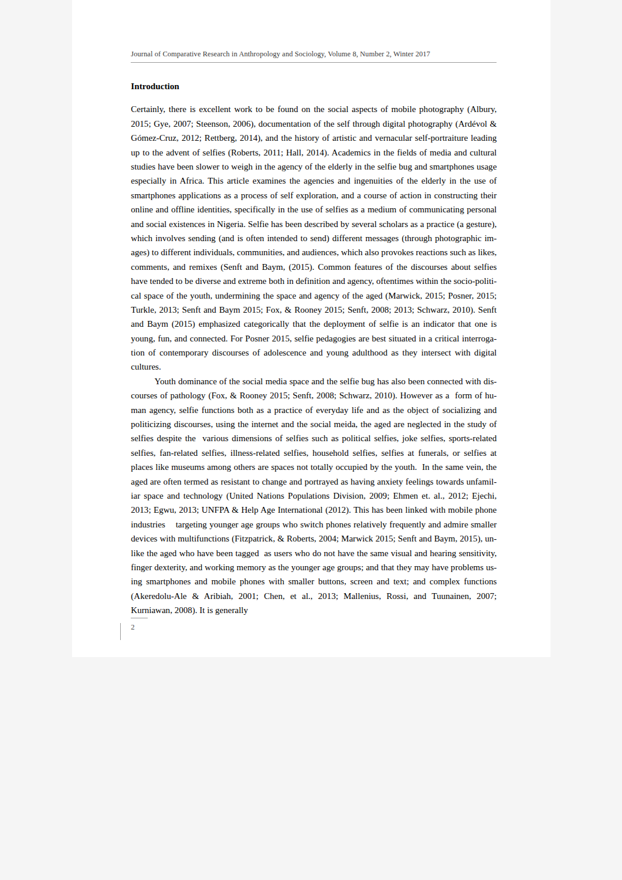Journal of Comparative Research in Anthropology and Sociology, Volume 8, Number 2, Winter 2017
Introduction
Certainly, there is excellent work to be found on the social aspects of mobile photography (Albury, 2015; Gye, 2007; Steenson, 2006), documentation of the self through digital photography (Ardévol & Gómez-Cruz, 2012; Rettberg, 2014), and the history of artistic and vernacular self-portraiture leading up to the advent of selfies (Roberts, 2011; Hall, 2014). Academics in the fields of media and cultural studies have been slower to weigh in the agency of the elderly in the selfie bug and smartphones usage especially in Africa. This article examines the agencies and ingenuities of the elderly in the use of smartphones applications as a process of self exploration, and a course of action in constructing their online and offline identities, specifically in the use of selfies as a medium of communicating personal and social existences in Nigeria. Selfie has been described by several scholars as a practice (a gesture), which involves sending (and is often intended to send) different messages (through photographic images) to different individuals, communities, and audiences, which also provokes reactions such as likes, comments, and remixes (Senft and Baym, (2015). Common features of the discourses about selfies have tended to be diverse and extreme both in definition and agency, oftentimes within the socio-political space of the youth, undermining the space and agency of the aged (Marwick, 2015; Posner, 2015; Turkle, 2013; Senft and Baym 2015; Fox, & Rooney 2015; Senft, 2008; 2013; Schwarz, 2010). Senft and Baym (2015) emphasized categorically that the deployment of selfie is an indicator that one is young, fun, and connected. For Posner 2015, selfie pedagogies are best situated in a critical interrogation of contemporary discourses of adolescence and young adulthood as they intersect with digital cultures.
Youth dominance of the social media space and the selfie bug has also been connected with discourses of pathology (Fox, & Rooney 2015; Senft, 2008; Schwarz, 2010). However as a form of human agency, selfie functions both as a practice of everyday life and as the object of socializing and politicizing discourses, using the internet and the social meida, the aged are neglected in the study of selfies despite the various dimensions of selfies such as political selfies, joke selfies, sports-related selfies, fan-related selfies, illness-related selfies, household selfies, selfies at funerals, or selfies at places like museums among others are spaces not totally occupied by the youth. In the same vein, the aged are often termed as resistant to change and portrayed as having anxiety feelings towards unfamiliar space and technology (United Nations Populations Division, 2009; Ehmen et. al., 2012; Ejechi, 2013; Egwu, 2013; UNFPA & Help Age International (2012). This has been linked with mobile phone industries targeting younger age groups who switch phones relatively frequently and admire smaller devices with multifunctions (Fitzpatrick, & Roberts, 2004; Marwick 2015; Senft and Baym, 2015), unlike the aged who have been tagged as users who do not have the same visual and hearing sensitivity, finger dexterity, and working memory as the younger age groups; and that they may have problems using smartphones and mobile phones with smaller buttons, screen and text; and complex functions (Akeredolu-Ale & Aribiah, 2001; Chen, et al., 2013; Mallenius, Rossi, and Tuunainen, 2007; Kurniawan, 2008). It is generally
2